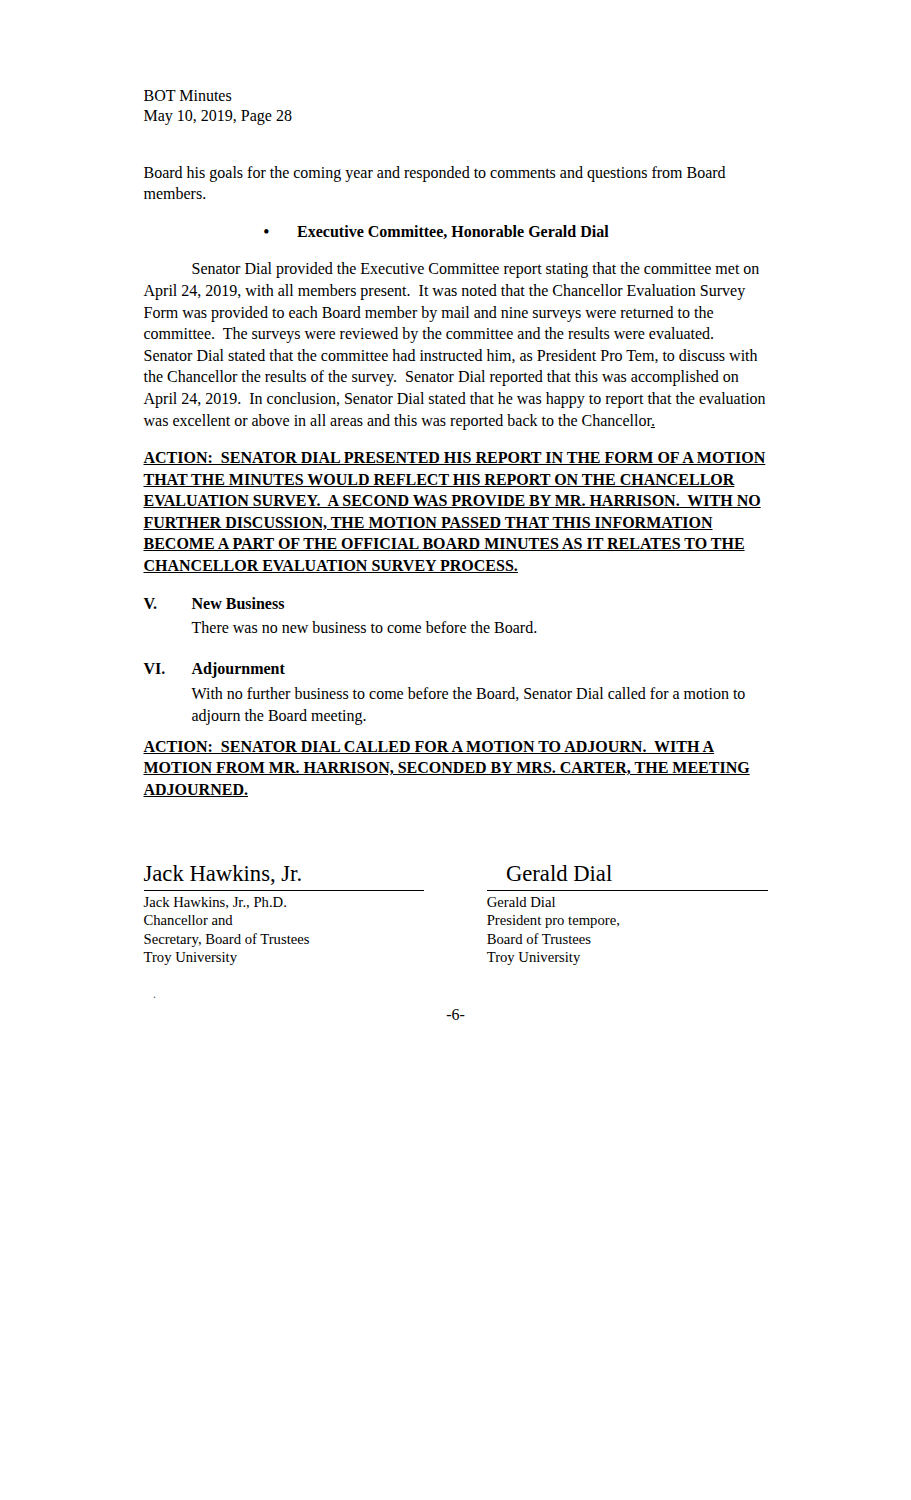BOT Minutes
May 10, 2019, Page 28
Board his goals for the coming year and responded to comments and questions from Board members.
Executive Committee, Honorable Gerald Dial
Senator Dial provided the Executive Committee report stating that the committee met on April 24, 2019, with all members present. It was noted that the Chancellor Evaluation Survey Form was provided to each Board member by mail and nine surveys were returned to the committee. The surveys were reviewed by the committee and the results were evaluated. Senator Dial stated that the committee had instructed him, as President Pro Tem, to discuss with the Chancellor the results of the survey. Senator Dial reported that this was accomplished on April 24, 2019. In conclusion, Senator Dial stated that he was happy to report that the evaluation was excellent or above in all areas and this was reported back to the Chancellor.
ACTION: SENATOR DIAL PRESENTED HIS REPORT IN THE FORM OF A MOTION THAT THE MINUTES WOULD REFLECT HIS REPORT ON THE CHANCELLOR EVALUATION SURVEY. A SECOND WAS PROVIDE BY MR. HARRISON. WITH NO FURTHER DISCUSSION, THE MOTION PASSED THAT THIS INFORMATION BECOME A PART OF THE OFFICIAL BOARD MINUTES AS IT RELATES TO THE CHANCELLOR EVALUATION SURVEY PROCESS.
V.
New Business
There was no new business to come before the Board.
VI.
Adjournment
With no further business to come before the Board, Senator Dial called for a motion to adjourn the Board meeting.
ACTION: SENATOR DIAL CALLED FOR A MOTION TO ADJOURN. WITH A MOTION FROM MR. HARRISON, SECONDED BY MRS. CARTER, THE MEETING ADJOURNED.
Jack Hawkins, Jr.
Jack Hawkins, Jr., Ph.D.
Chancellor and
Secretary, Board of Trustees
Troy University
Gerald Dial
Gerald Dial
President pro tempore,
Board of Trustees
Troy University
.
-6-